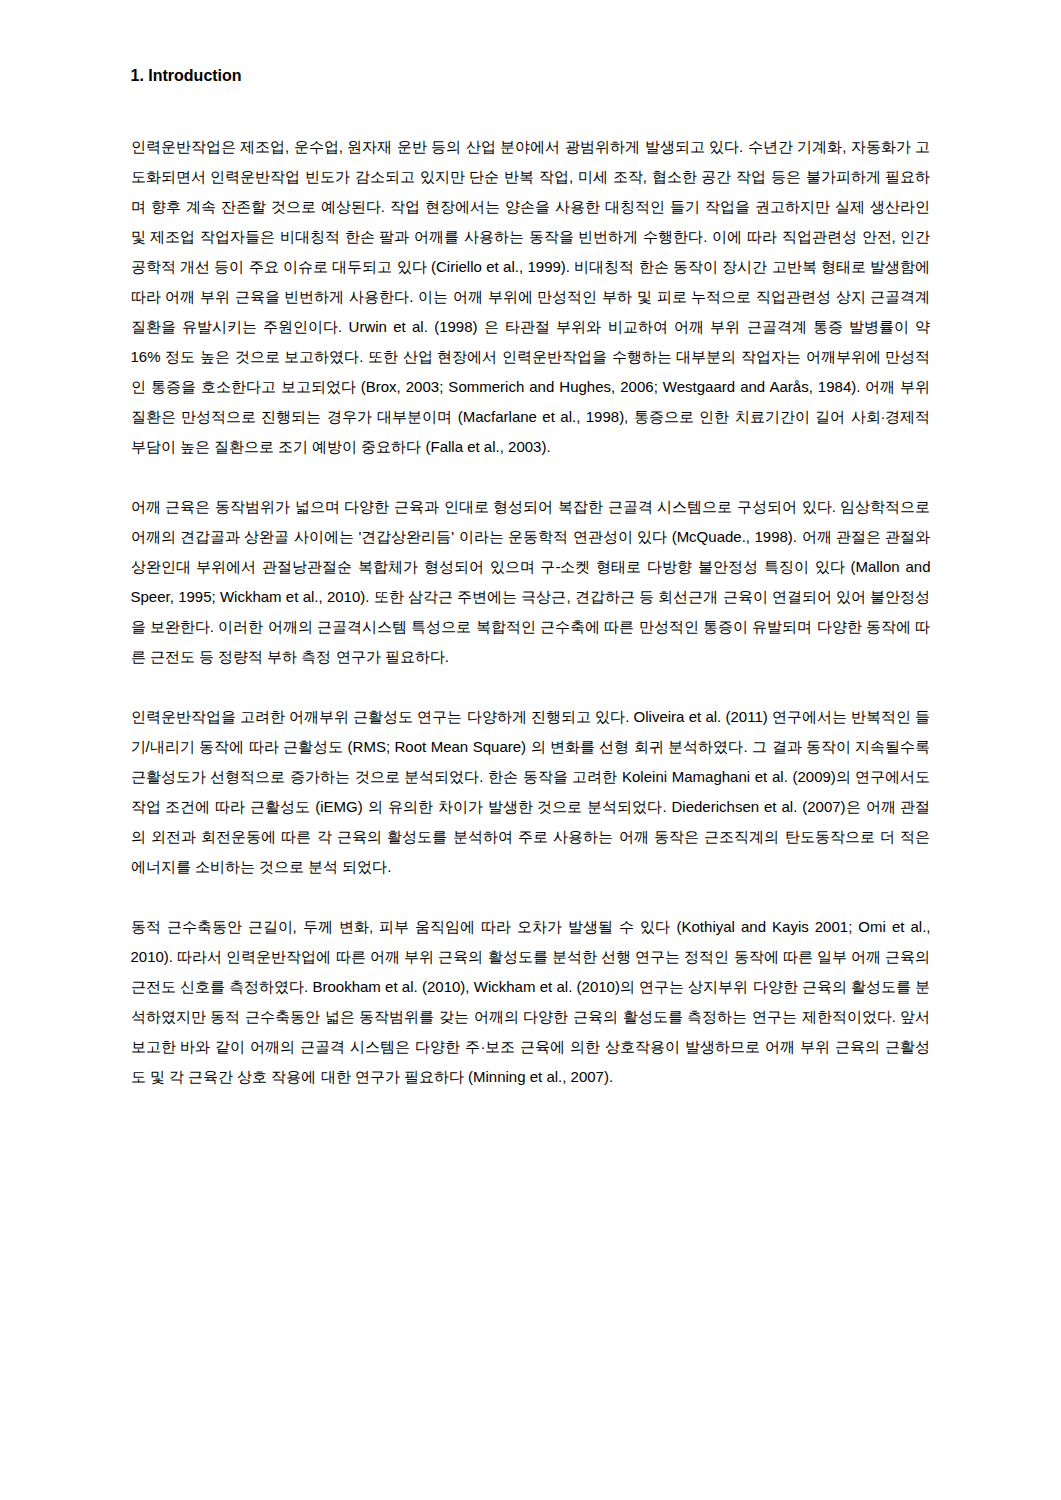1. Introduction
인력운반작업은 제조업, 운수업, 원자재 운반 등의 산업 분야에서 광범위하게 발생되고 있다. 수년간 기계화, 자동화가 고도화되면서 인력운반작업 빈도가 감소되고 있지만 단순 반복 작업, 미세 조작, 협소한 공간 작업 등은 불가피하게 필요하며 향후 계속 잔존할 것으로 예상된다. 작업 현장에서는 양손을 사용한 대칭적인 들기 작업을 권고하지만 실제 생산라인 및 제조업 작업자들은 비대칭적 한손 팔과 어깨를 사용하는 동작을 빈번하게 수행한다. 이에 따라 직업관련성 안전, 인간공학적 개선 등이 주요 이슈로 대두되고 있다 (Ciriello et al., 1999). 비대칭적 한손 동작이 장시간 고반복 형태로 발생함에 따라 어깨 부위 근육을 빈번하게 사용한다. 이는 어깨 부위에 만성적인 부하 및 피로 누적으로 직업관련성 상지 근골격계 질환을 유발시키는 주원인이다. Urwin et al. (1998) 은 타관절 부위와 비교하여 어깨 부위 근골격계 통증 발병률이 약 16% 정도 높은 것으로 보고하였다. 또한 산업 현장에서 인력운반작업을 수행하는 대부분의 작업자는 어깨부위에 만성적인 통증을 호소한다고 보고되었다 (Brox, 2003; Sommerich and Hughes, 2006; Westgaard and Aarås, 1984). 어깨 부위 질환은 만성적으로 진행되는 경우가 대부분이며 (Macfarlane et al., 1998), 통증으로 인한 치료기간이 길어 사회·경제적 부담이 높은 질환으로 조기 예방이 중요하다 (Falla et al., 2003).
어깨 근육은 동작범위가 넓으며 다양한 근육과 인대로 형성되어 복잡한 근골격 시스템으로 구성되어 있다. 임상학적으로 어깨의 견갑골과 상완골 사이에는 '견갑상완리듬' 이라는 운동학적 연관성이 있다 (McQuade., 1998). 어깨 관절은 관절와상완인대 부위에서 관절낭관절순 복합체가 형성되어 있으며 구-소켓 형태로 다방향 불안정성 특징이 있다 (Mallon and Speer, 1995; Wickham et al., 2010). 또한 삼각근 주변에는 극상근, 견갑하근 등 회선근개 근육이 연결되어 있어 불안정성을 보완한다. 이러한 어깨의 근골격시스템 특성으로 복합적인 근수축에 따른 만성적인 통증이 유발되며 다양한 동작에 따른 근전도 등 정량적 부하 측정 연구가 필요하다.
인력운반작업을 고려한 어깨부위 근활성도 연구는 다양하게 진행되고 있다. Oliveira et al. (2011) 연구에서는 반복적인 들기/내리기 동작에 따라 근활성도 (RMS; Root Mean Square) 의 변화를 선형 회귀 분석하였다. 그 결과 동작이 지속될수록 근활성도가 선형적으로 증가하는 것으로 분석되었다. 한손 동작을 고려한 Koleini Mamaghani et al. (2009)의 연구에서도 작업 조건에 따라 근활성도 (iEMG) 의 유의한 차이가 발생한 것으로 분석되었다. Diederichsen et al. (2007)은 어깨 관절의 외전과 회전운동에 따른 각 근육의 활성도를 분석하여 주로 사용하는 어깨 동작은 근조직계의 탄도동작으로 더 적은 에너지를 소비하는 것으로 분석 되었다.
동적 근수축동안 근길이, 두께 변화, 피부 움직임에 따라 오차가 발생될 수 있다 (Kothiyal and Kayis 2001; Omi et al., 2010). 따라서 인력운반작업에 따른 어깨 부위 근육의 활성도를 분석한 선행 연구는 정적인 동작에 따른 일부 어깨 근육의 근전도 신호를 측정하였다. Brookham et al. (2010), Wickham et al. (2010)의 연구는 상지부위 다양한 근육의 활성도를 분석하였지만 동적 근수축동안 넓은 동작범위를 갖는 어깨의 다양한 근육의 활성도를 측정하는 연구는 제한적이었다. 앞서 보고한 바와 같이 어깨의 근골격 시스템은 다양한 주·보조 근육에 의한 상호작용이 발생하므로 어깨 부위 근육의 근활성도 및 각 근육간 상호 작용에 대한 연구가 필요하다 (Minning et al., 2007).